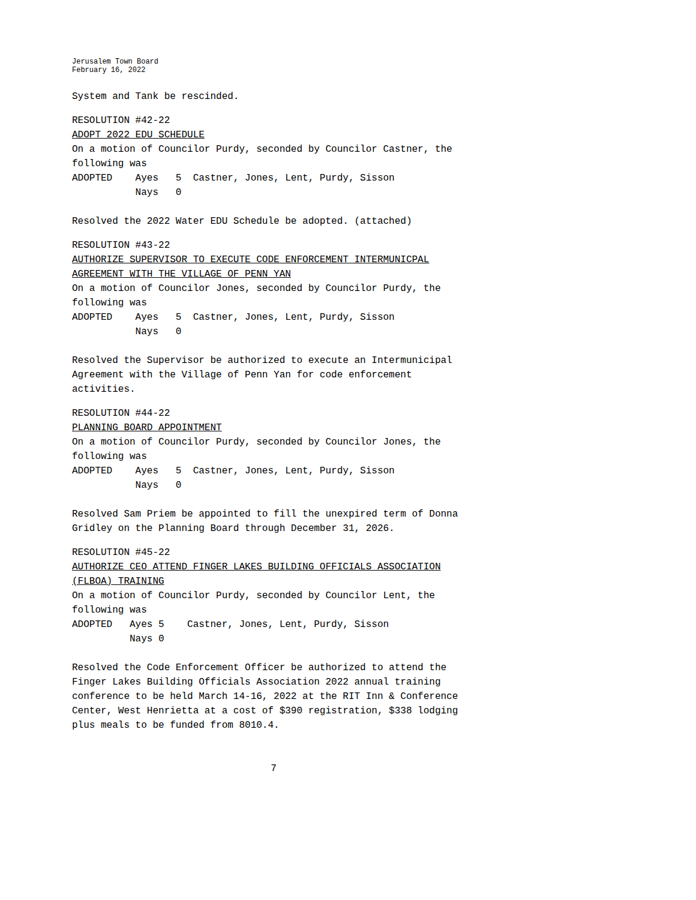Jerusalem Town Board
February 16, 2022
System and Tank be rescinded.
RESOLUTION #42-22
ADOPT 2022 EDU SCHEDULE
On a motion of Councilor Purdy, seconded by Councilor Castner, the following was
ADOPTED Ayes 5 Castner, Jones, Lent, Purdy, Sisson Nays 0
Resolved the 2022 Water EDU Schedule be adopted. (attached)
RESOLUTION #43-22
AUTHORIZE SUPERVISOR TO EXECUTE CODE ENFORCEMENT INTERMUNICPAL
AGREEMENT WITH THE VILLAGE OF PENN YAN
On a motion of Councilor Jones, seconded by Councilor Purdy, the following was
ADOPTED Ayes 5 Castner, Jones, Lent, Purdy, Sisson Nays 0
Resolved the Supervisor be authorized to execute an Intermunicipal Agreement with the Village of Penn Yan for code enforcement activities.
RESOLUTION #44-22
PLANNING BOARD APPOINTMENT
On a motion of Councilor Purdy, seconded by Councilor Jones, the following was
ADOPTED Ayes 5 Castner, Jones, Lent, Purdy, Sisson Nays 0
Resolved Sam Priem be appointed to fill the unexpired term of Donna Gridley on the Planning Board through December 31, 2026.
RESOLUTION #45-22
AUTHORIZE CEO ATTEND FINGER LAKES BUILDING OFFICIALS ASSOCIATION
(FLBOA) TRAINING
On a motion of Councilor Purdy, seconded by Councilor Lent, the following was
ADOPTED Ayes 5 Castner, Jones, Lent, Purdy, Sisson Nays 0
Resolved the Code Enforcement Officer be authorized to attend the Finger Lakes Building Officials Association 2022 annual training conference to be held March 14-16, 2022 at the RIT Inn & Conference Center, West Henrietta at a cost of $390 registration, $338 lodging plus meals to be funded from 8010.4.
7